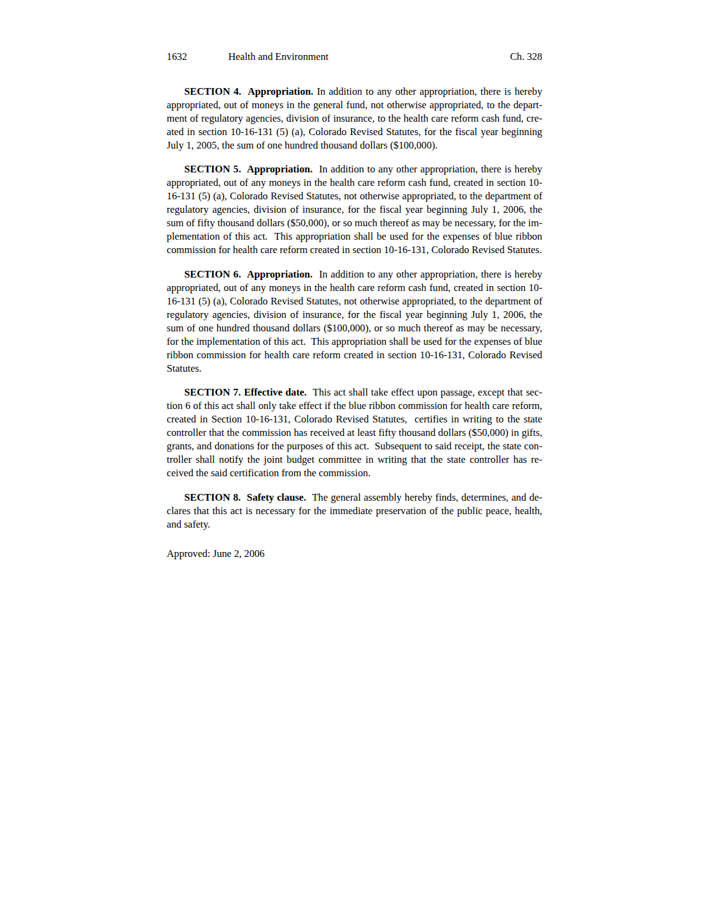1632 Health and Environment Ch. 328
SECTION 4. Appropriation. In addition to any other appropriation, there is hereby appropriated, out of moneys in the general fund, not otherwise appropriated, to the department of regulatory agencies, division of insurance, to the health care reform cash fund, created in section 10-16-131 (5) (a), Colorado Revised Statutes, for the fiscal year beginning July 1, 2005, the sum of one hundred thousand dollars ($100,000).
SECTION 5. Appropriation. In addition to any other appropriation, there is hereby appropriated, out of any moneys in the health care reform cash fund, created in section 10-16-131 (5) (a), Colorado Revised Statutes, not otherwise appropriated, to the department of regulatory agencies, division of insurance, for the fiscal year beginning July 1, 2006, the sum of fifty thousand dollars ($50,000), or so much thereof as may be necessary, for the implementation of this act. This appropriation shall be used for the expenses of blue ribbon commission for health care reform created in section 10-16-131, Colorado Revised Statutes.
SECTION 6. Appropriation. In addition to any other appropriation, there is hereby appropriated, out of any moneys in the health care reform cash fund, created in section 10-16-131 (5) (a), Colorado Revised Statutes, not otherwise appropriated, to the department of regulatory agencies, division of insurance, for the fiscal year beginning July 1, 2006, the sum of one hundred thousand dollars ($100,000), or so much thereof as may be necessary, for the implementation of this act. This appropriation shall be used for the expenses of blue ribbon commission for health care reform created in section 10-16-131, Colorado Revised Statutes.
SECTION 7. Effective date. This act shall take effect upon passage, except that section 6 of this act shall only take effect if the blue ribbon commission for health care reform, created in Section 10-16-131, Colorado Revised Statutes, certifies in writing to the state controller that the commission has received at least fifty thousand dollars ($50,000) in gifts, grants, and donations for the purposes of this act. Subsequent to said receipt, the state controller shall notify the joint budget committee in writing that the state controller has received the said certification from the commission.
SECTION 8. Safety clause. The general assembly hereby finds, determines, and declares that this act is necessary for the immediate preservation of the public peace, health, and safety.
Approved: June 2, 2006